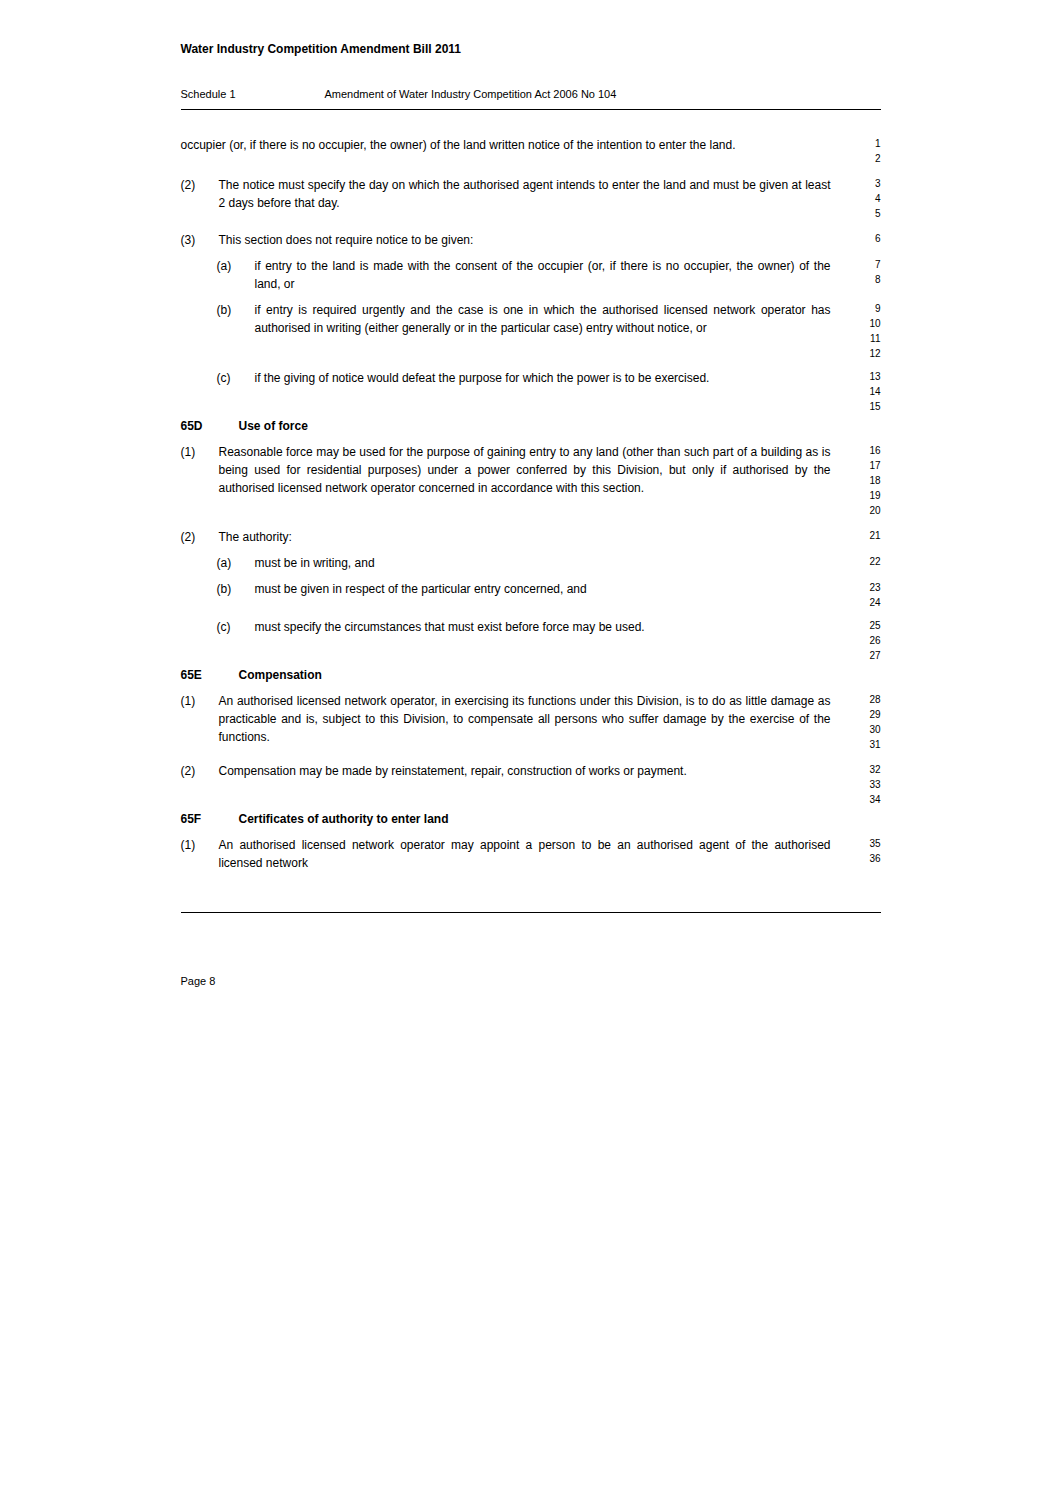Water Industry Competition Amendment Bill 2011
Schedule 1
Amendment of Water Industry Competition Act 2006 No 104
occupier (or, if there is no occupier, the owner) of the land written notice of the intention to enter the land.
1 2
(2)
The notice must specify the day on which the authorised agent intends to enter the land and must be given at least 2 days before that day.
3 4 5
(3)
This section does not require notice to be given:
6
(a)
if entry to the land is made with the consent of the occupier (or, if there is no occupier, the owner) of the land, or
7 8
(b)
if entry is required urgently and the case is one in which the authorised licensed network operator has authorised in writing (either generally or in the particular case) entry without notice, or
9 10 11 12
(c)
if the giving of notice would defeat the purpose for which the power is to be exercised.
13 14
65D
Use of force
15
(1)
Reasonable force may be used for the purpose of gaining entry to any land (other than such part of a building as is being used for residential purposes) under a power conferred by this Division, but only if authorised by the authorised licensed network operator concerned in accordance with this section.
16 17 18 19 20
(2)
The authority:
21
(a)
must be in writing, and
22
(b)
must be given in respect of the particular entry concerned, and
23 24
(c)
must specify the circumstances that must exist before force may be used.
25 26
65E
Compensation
27
(1)
An authorised licensed network operator, in exercising its functions under this Division, is to do as little damage as practicable and is, subject to this Division, to compensate all persons who suffer damage by the exercise of the functions.
28 29 30 31
(2)
Compensation may be made by reinstatement, repair, construction of works or payment.
32 33
65F
Certificates of authority to enter land
34
(1)
An authorised licensed network operator may appoint a person to be an authorised agent of the authorised licensed network
35 36
Page 8